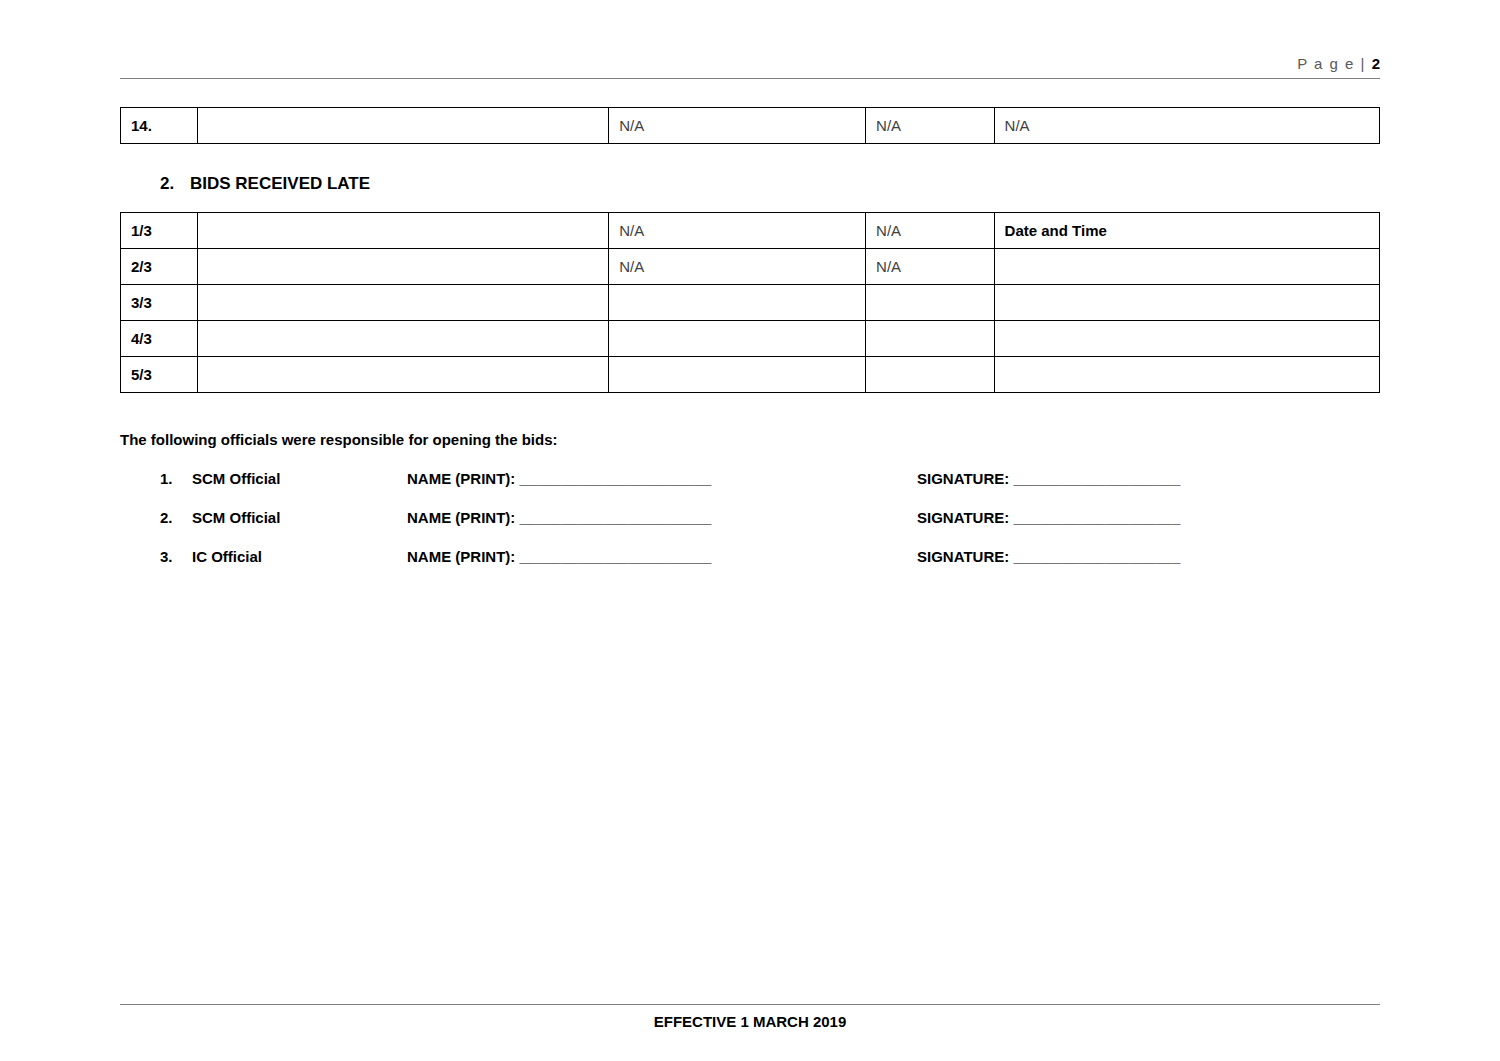P a g e | 2
| 14. | | N/A | N/A | N/A |
2. BIDS RECEIVED LATE
| 1/3 | | N/A | N/A | Date and Time |
| 2/3 | | N/A | N/A | |
| 3/3 | | | | |
| 4/3 | | | | |
| 5/3 | | | | |
The following officials were responsible for opening the bids:
1. SCM Official NAME (PRINT): _______________________ SIGNATURE: ____________________
2. SCM Official NAME (PRINT): _______________________ SIGNATURE: ____________________
3. IC Official NAME (PRINT): _______________________ SIGNATURE: ____________________
EFFECTIVE 1 MARCH 2019